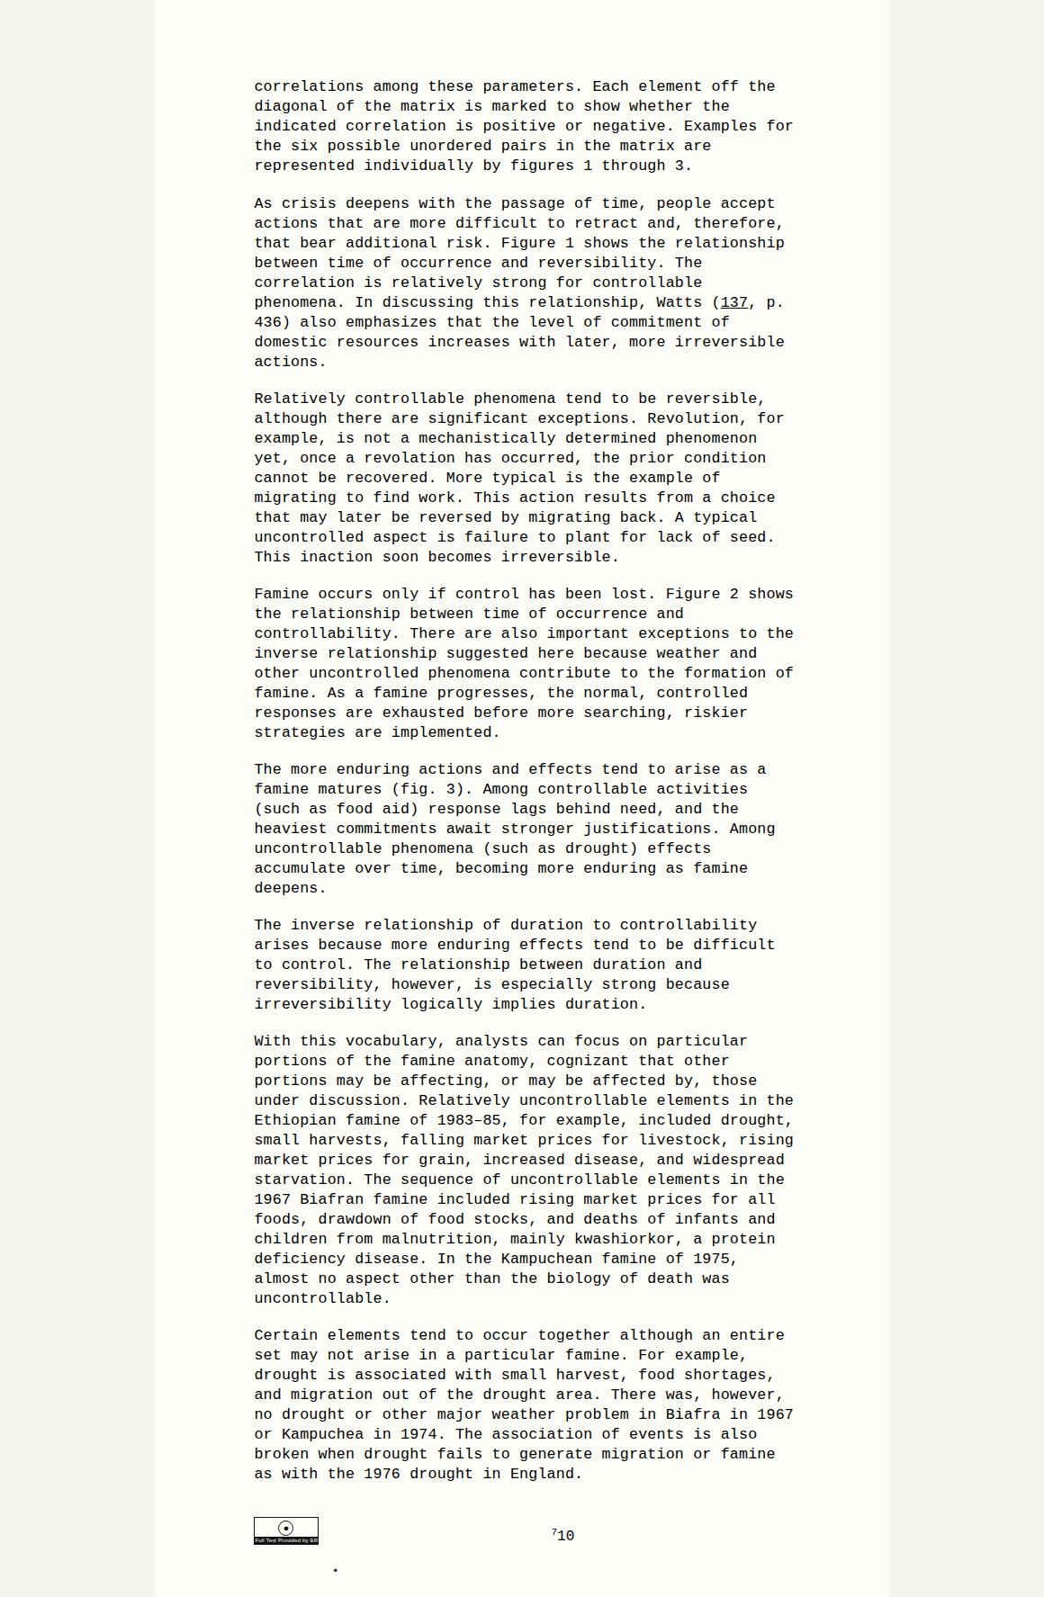correlations among these parameters. Each element off the diagonal of the matrix is marked to show whether the indicated correlation is positive or negative. Examples for the six possible unordered pairs in the matrix are represented individually by figures 1 through 3.
As crisis deepens with the passage of time, people accept actions that are more difficult to retract and, therefore, that bear additional risk. Figure 1 shows the relationship between time of occurrence and reversibility. The correlation is relatively strong for controllable phenomena. In discussing this relationship, Watts (137, p. 436) also emphasizes that the level of commitment of domestic resources increases with later, more irreversible actions.
Relatively controllable phenomena tend to be reversible, although there are significant exceptions. Revolution, for example, is not a mechanistically determined phenomenon yet, once a revolation has occurred, the prior condition cannot be recovered. More typical is the example of migrating to find work. This action results from a choice that may later be reversed by migrating back. A typical uncontrolled aspect is failure to plant for lack of seed. This inaction soon becomes irreversible.
Famine occurs only if control has been lost. Figure 2 shows the relationship between time of occurrence and controllability. There are also important exceptions to the inverse relationship suggested here because weather and other uncontrolled phenomena contribute to the formation of famine. As a famine progresses, the normal, controlled responses are exhausted before more searching, riskier strategies are implemented.
The more enduring actions and effects tend to arise as a famine matures (fig. 3). Among controllable activities (such as food aid) response lags behind need, and the heaviest commitments await stronger justifications. Among uncontrollable phenomena (such as drought) effects accumulate over time, becoming more enduring as famine deepens.
The inverse relationship of duration to controllability arises because more enduring effects tend to be difficult to control. The relationship between duration and reversibility, however, is especially strong because irreversibility logically implies duration.
With this vocabulary, analysts can focus on particular portions of the famine anatomy, cognizant that other portions may be affecting, or may be affected by, those under discussion. Relatively uncontrollable elements in the Ethiopian famine of 1983–85, for example, included drought, small harvests, falling market prices for livestock, rising market prices for grain, increased disease, and widespread starvation. The sequence of uncontrollable elements in the 1967 Biafran famine included rising market prices for all foods, drawdown of food stocks, and deaths of infants and children from malnutrition, mainly kwashiorkor, a protein deficiency disease. In the Kampuchean famine of 1975, almost no aspect other than the biology of death was uncontrollable.
Certain elements tend to occur together although an entire set may not arise in a particular famine. For example, drought is associated with small harvest, food shortages, and migration out of the drought area. There was, however, no drought or other major weather problem in Biafra in 1967 or Kampuchea in 1974. The association of events is also broken when drought fails to generate migration or famine as with the 1976 drought in England.
●
Full Text Provided by ERIC
710
•